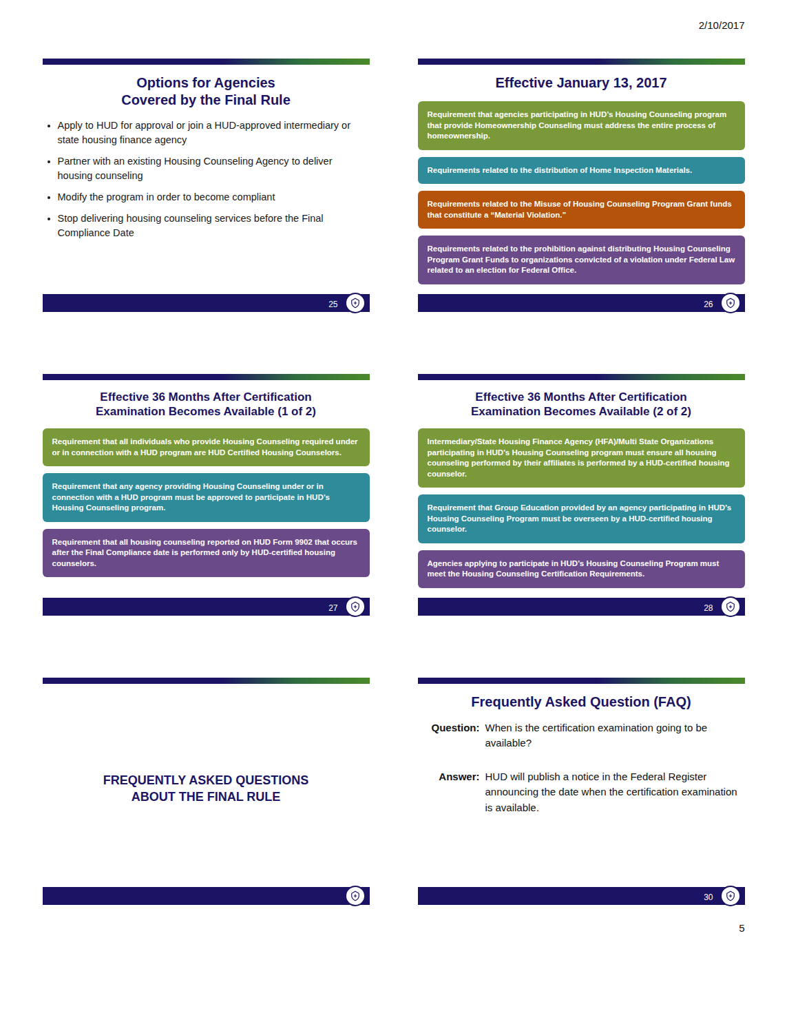2/10/2017
Options for Agencies
Covered by the Final Rule
Apply to HUD for approval or join a HUD-approved intermediary or state housing finance agency
Partner with an existing Housing Counseling Agency to deliver housing counseling
Modify the program in order to become compliant
Stop delivering housing counseling services before the Final Compliance Date
25
Effective January 13, 2017
Requirement that agencies participating in HUD’s Housing Counseling program that provide Homeownership Counseling must address the entire process of homeownership.
Requirements related to the distribution of Home Inspection Materials.
Requirements related to the Misuse of Housing Counseling Program Grant funds that constitute a “Material Violation.”
Requirements related to the prohibition against distributing Housing Counseling Program Grant Funds to organizations convicted of a violation under Federal Law related to an election for Federal Office.
26
Effective 36 Months After Certification
Examination Becomes Available (1 of 2)
Requirement that all individuals who provide Housing Counseling required under or in connection with a HUD program are HUD Certified Housing Counselors.
Requirement that any agency providing Housing Counseling under or in connection with a HUD program must be approved to participate in HUD’s Housing Counseling program.
Requirement that all housing counseling reported on HUD Form 9902 that occurs after the Final Compliance date is performed only by HUD-certified housing counselors.
27
Effective 36 Months After Certification
Examination Becomes Available (2 of 2)
Intermediary/State Housing Finance Agency (HFA)/Multi State Organizations participating in HUD’s Housing Counseling program must ensure all housing counseling performed by their affiliates is performed by a HUD-certified housing counselor.
Requirement that Group Education provided by an agency participating in HUD’s Housing Counseling Program must be overseen by a HUD-certified housing counselor.
Agencies applying to participate in HUD’s Housing Counseling Program must meet the Housing Counseling Certification Requirements.
28
FREQUENTLY ASKED QUESTIONS
ABOUT THE FINAL RULE
Frequently Asked Question (FAQ)
Question:
When is the certification examination going to be available?
Answer:
HUD will publish a notice in the Federal Register announcing the date when the certification examination is available.
30
5